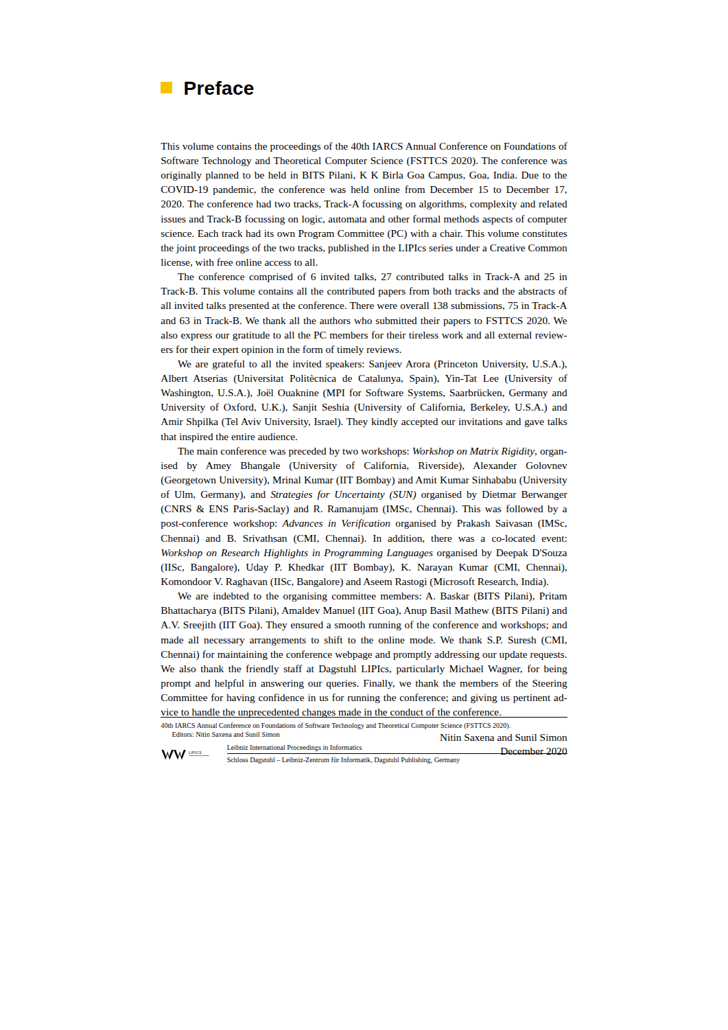Preface
This volume contains the proceedings of the 40th IARCS Annual Conference on Foundations of Software Technology and Theoretical Computer Science (FSTTCS 2020). The conference was originally planned to be held in BITS Pilani, K K Birla Goa Campus, Goa, India. Due to the COVID-19 pandemic, the conference was held online from December 15 to December 17, 2020. The conference had two tracks, Track-A focussing on algorithms, complexity and related issues and Track-B focussing on logic, automata and other formal methods aspects of computer science. Each track had its own Program Committee (PC) with a chair. This volume constitutes the joint proceedings of the two tracks, published in the LIPIcs series under a Creative Common license, with free online access to all.
The conference comprised of 6 invited talks, 27 contributed talks in Track-A and 25 in Track-B. This volume contains all the contributed papers from both tracks and the abstracts of all invited talks presented at the conference. There were overall 138 submissions, 75 in Track-A and 63 in Track-B. We thank all the authors who submitted their papers to FSTTCS 2020. We also express our gratitude to all the PC members for their tireless work and all external reviewers for their expert opinion in the form of timely reviews.
We are grateful to all the invited speakers: Sanjeev Arora (Princeton University, U.S.A.), Albert Atserias (Universitat Politècnica de Catalunya, Spain), Yin-Tat Lee (University of Washington, U.S.A.), Joël Ouaknine (MPI for Software Systems, Saarbrücken, Germany and University of Oxford, U.K.), Sanjit Seshia (University of California, Berkeley, U.S.A.) and Amir Shpilka (Tel Aviv University, Israel). They kindly accepted our invitations and gave talks that inspired the entire audience.
The main conference was preceded by two workshops: Workshop on Matrix Rigidity, organised by Amey Bhangale (University of California, Riverside), Alexander Golovnev (Georgetown University), Mrinal Kumar (IIT Bombay) and Amit Kumar Sinhababu (University of Ulm, Germany), and Strategies for Uncertainty (SUN) organised by Dietmar Berwanger (CNRS & ENS Paris-Saclay) and R. Ramanujam (IMSc, Chennai). This was followed by a post-conference workshop: Advances in Verification organised by Prakash Saivasan (IMSc, Chennai) and B. Srivathsan (CMI, Chennai). In addition, there was a co-located event: Workshop on Research Highlights in Programming Languages organised by Deepak D'Souza (IISc, Bangalore), Uday P. Khedkar (IIT Bombay), K. Narayan Kumar (CMI, Chennai), Komondoor V. Raghavan (IISc, Bangalore) and Aseem Rastogi (Microsoft Research, India).
We are indebted to the organising committee members: A. Baskar (BITS Pilani), Pritam Bhattacharya (BITS Pilani), Amaldev Manuel (IIT Goa), Anup Basil Mathew (BITS Pilani) and A.V. Sreejith (IIT Goa). They ensured a smooth running of the conference and workshops; and made all necessary arrangements to shift to the online mode. We thank S.P. Suresh (CMI, Chennai) for maintaining the conference webpage and promptly addressing our update requests. We also thank the friendly staff at Dagstuhl LIPIcs, particularly Michael Wagner, for being prompt and helpful in answering our queries. Finally, we thank the members of the Steering Committee for having confidence in us for running the conference; and giving us pertinent advice to handle the unprecedented changes made in the conduct of the conference.
Nitin Saxena and Sunil Simon
December 2020
40th IARCS Annual Conference on Foundations of Software Technology and Theoretical Computer Science (FSTTCS 2020).
Editors: Nitin Saxena and Sunil Simon
LIPICS
Leibniz International Proceedings in Informatics
Schloss Dagstuhl – Leibniz-Zentrum für Informatik, Dagstuhl Publishing, Germany